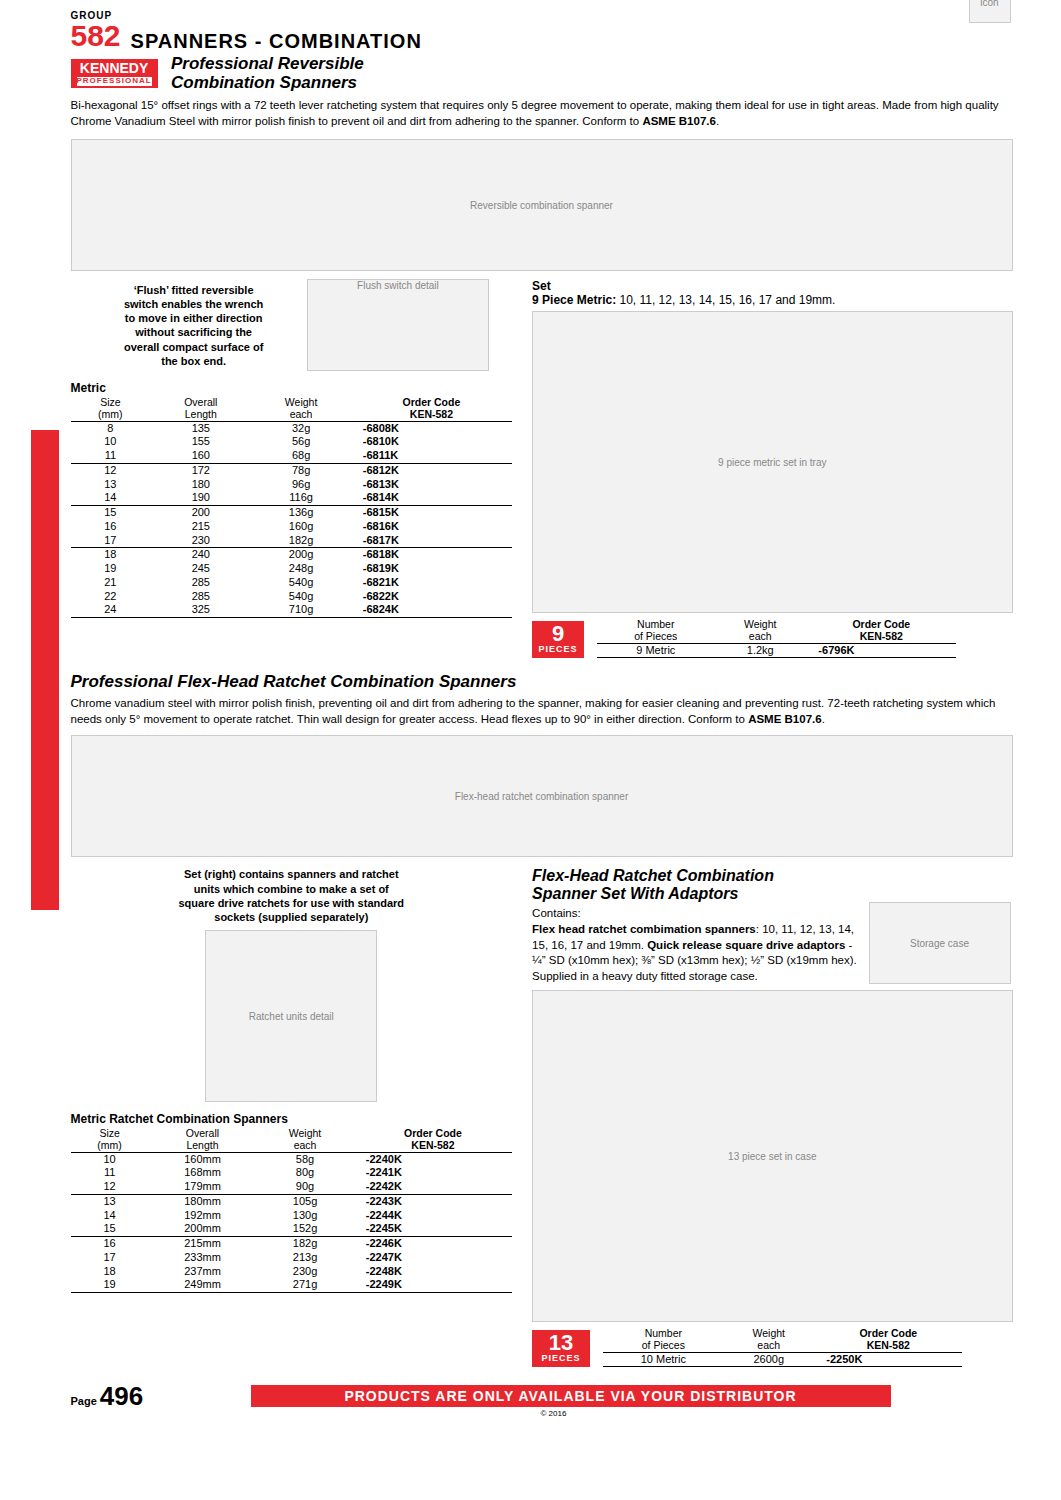HAND TOOLS
GROUP
582 SPANNERS - COMBINATION
icon
KENNEDYPROFESSIONAL
Professional Reversible
Combination Spanners
Bi-hexagonal 15° offset rings with a 72 teeth lever ratcheting system that requires only 5 degree movement to operate, making them ideal for use in tight areas. Made from high quality Chrome Vanadium Steel with mirror polish finish to prevent oil and dirt from adhering to the spanner. Conform to ASME B107.6.
Reversible combination spanner
‘Flush’ fitted reversible
switch enables the wrench
to move in either direction
without sacrificing the
overall compact surface of
the box end.
Flush switch detail
Metric
| Size (mm) | Overall Length | Weight each | Order Code KEN-582 |
| --- | --- | --- | --- |
| 8 | 135 | 32g | -6808K |
| 10 | 155 | 56g | -6810K |
| 11 | 160 | 68g | -6811K |
| 12 | 172 | 78g | -6812K |
| 13 | 180 | 96g | -6813K |
| 14 | 190 | 116g | -6814K |
| 15 | 200 | 136g | -6815K |
| 16 | 215 | 160g | -6816K |
| 17 | 230 | 182g | -6817K |
| 18 | 240 | 200g | -6818K |
| 19 | 245 | 248g | -6819K |
| 21 | 285 | 540g | -6821K |
| 22 | 285 | 540g | -6822K |
| 24 | 325 | 710g | -6824K |
Set
9 Piece Metric: 10, 11, 12, 13, 14, 15, 16, 17 and 19mm.
9 piece metric set in tray
9PIECES
| Number of Pieces | Weight each | Order Code KEN-582 |
| --- | --- | --- |
| 9 Metric | 1.2kg | -6796K |
Professional Flex-Head Ratchet Combination Spanners
Chrome vanadium steel with mirror polish finish, preventing oil and dirt from adhering to the spanner, making for easier cleaning and preventing rust. 72-teeth ratcheting system which needs only 5° movement to operate ratchet. Thin wall design for greater access. Head flexes up to 90° in either direction. Conform to ASME B107.6.
Flex-head ratchet combination spanner
Set (right) contains spanners and ratchet
units which combine to make a set of
square drive ratchets for use with standard
sockets (supplied separately)
Ratchet units detail
Metric Ratchet Combination Spanners
| Size (mm) | Overall Length | Weight each | Order Code KEN-582 |
| --- | --- | --- | --- |
| 10 | 160mm | 58g | -2240K |
| 11 | 168mm | 80g | -2241K |
| 12 | 179mm | 90g | -2242K |
| 13 | 180mm | 105g | -2243K |
| 14 | 192mm | 130g | -2244K |
| 15 | 200mm | 152g | -2245K |
| 16 | 215mm | 182g | -2246K |
| 17 | 233mm | 213g | -2247K |
| 18 | 237mm | 230g | -2248K |
| 19 | 249mm | 271g | -2249K |
Flex-Head Ratchet Combination
Spanner Set With Adaptors
Storage case
Contains:
Flex head ratchet combimation spanners: 10, 11, 12, 13, 14, 15, 16, 17 and 19mm. Quick release square drive adaptors - ¼” SD (x10mm hex); ⅜” SD (x13mm hex); ½” SD (x19mm hex). Supplied in a heavy duty fitted storage case.
13 piece set in case
13PIECES
| Number of Pieces | Weight each | Order Code KEN-582 |
| --- | --- | --- |
| 10 Metric | 2600g | -2250K |
Page 496
PRODUCTS ARE ONLY AVAILABLE VIA YOUR DISTRIBUTOR
© 2016